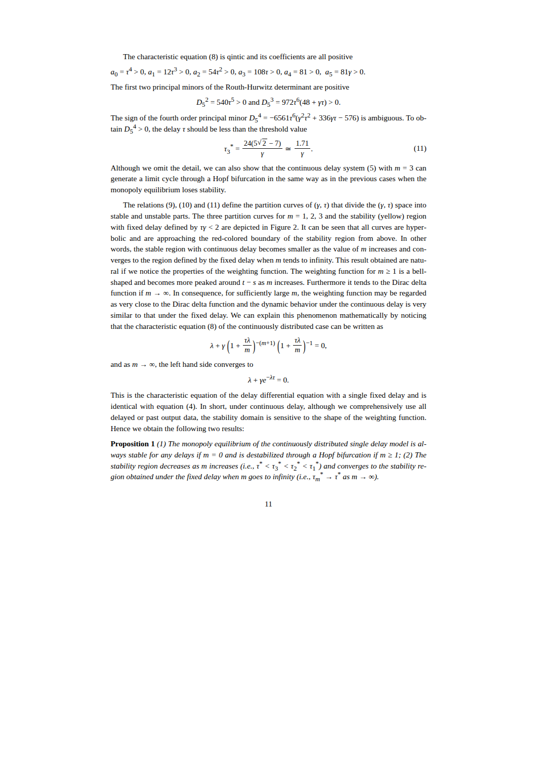The characteristic equation (8) is qintic and its coefficients are all positive
a0 = τ4 > 0, a1 = 12τ3 > 0, a2 = 54τ2 > 0, a3 = 108τ > 0, a4 = 81 > 0, a5 = 81γ > 0.
The first two principal minors of the Routh-Hurwitz determinant are positive
D52 = 540τ5 > 0 and D53 = 972τ6(48 + γτ) > 0.
The sign of the fourth order principal minor D54 = −6561τ6(γ2τ2 + 336γτ − 576) is ambiguous. To obtain D54 > 0, the delay τ should be less than the threshold value
τ3* = 24(52 − 7) γ ≃ 1.71 γ. (11)
Although we omit the detail, we can also show that the continuous delay system (5) with m = 3 can generate a limit cycle through a Hopf bifurcation in the same way as in the previous cases when the monopoly equilibrium loses stability.
The relations (9), (10) and (11) define the partition curves of (γ, τ) that divide the (γ, τ) space into stable and unstable parts. The three partition curves for m = 1, 2, 3 and the stability (yellow) region with fixed delay defined by τγ < 2 are depicted in Figure 2. It can be seen that all curves are hyperbolic and are approaching the red-colored boundary of the stability region from above. In other words, the stable region with continuous delay becomes smaller as the value of m increases and converges to the region defined by the fixed delay when m tends to infinity. This result obtained are natural if we notice the properties of the weighting function. The weighting function for m ≥ 1 is a bell-shaped and becomes more peaked around t − s as m increases. Furthermore it tends to the Dirac delta function if m → ∞. In consequence, for sufficiently large m, the weighting function may be regarded as very close to the Dirac delta function and the dynamic behavior under the continuous delay is very similar to that under the fixed delay. We can explain this phenomenon mathematically by noticing that the characteristic equation (8) of the continuously distributed case can be written as
λ + γ (1 + τλ m)−(m+1) (1 + τλ m)−1 = 0,
and as m → ∞, the left hand side converges to
λ + γe−λτ = 0.
This is the characteristic equation of the delay differential equation with a single fixed delay and is identical with equation (4). In short, under continuous delay, although we comprehensively use all delayed or past output data, the stability domain is sensitive to the shape of the weighting function. Hence we obtain the following two results:
Proposition 1 (1) The monopoly equilibrium of the continuously distributed single delay model is always stable for any delays if m = 0 and is destabilized through a Hopf bifurcation if m ≥ 1; (2) The stability region decreases as m increases (i.e., τ* < τ3* < τ2* < τ1*) and converges to the stability region obtained under the fixed delay when m goes to infinity (i.e., τm* → τ* as m → ∞).
11